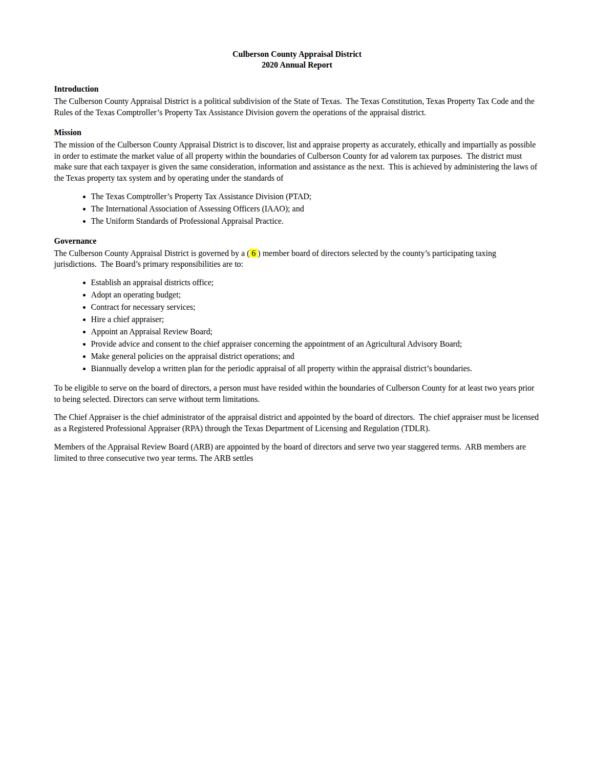Culberson County Appraisal District
2020 Annual Report
Introduction
The Culberson County Appraisal District is a political subdivision of the State of Texas. The Texas Constitution, Texas Property Tax Code and the Rules of the Texas Comptroller’s Property Tax Assistance Division govern the operations of the appraisal district.
Mission
The mission of the Culberson County Appraisal District is to discover, list and appraise property as accurately, ethically and impartially as possible in order to estimate the market value of all property within the boundaries of Culberson County for ad valorem tax purposes. The district must make sure that each taxpayer is given the same consideration, information and assistance as the next. This is achieved by administering the laws of the Texas property tax system and by operating under the standards of
The Texas Comptroller’s Property Tax Assistance Division (PTAD;
The International Association of Assessing Officers (IAAO); and
The Uniform Standards of Professional Appraisal Practice.
Governance
The Culberson County Appraisal District is governed by a ( 6 ) member board of directors selected by the county’s participating taxing jurisdictions. The Board’s primary responsibilities are to:
Establish an appraisal districts office;
Adopt an operating budget;
Contract for necessary services;
Hire a chief appraiser;
Appoint an Appraisal Review Board;
Provide advice and consent to the chief appraiser concerning the appointment of an Agricultural Advisory Board;
Make general policies on the appraisal district operations; and
Biannually develop a written plan for the periodic appraisal of all property within the appraisal district’s boundaries.
To be eligible to serve on the board of directors, a person must have resided within the boundaries of Culberson County for at least two years prior to being selected. Directors can serve without term limitations.
The Chief Appraiser is the chief administrator of the appraisal district and appointed by the board of directors. The chief appraiser must be licensed as a Registered Professional Appraiser (RPA) through the Texas Department of Licensing and Regulation (TDLR).
Members of the Appraisal Review Board (ARB) are appointed by the board of directors and serve two year staggered terms. ARB members are limited to three consecutive two year terms. The ARB settles